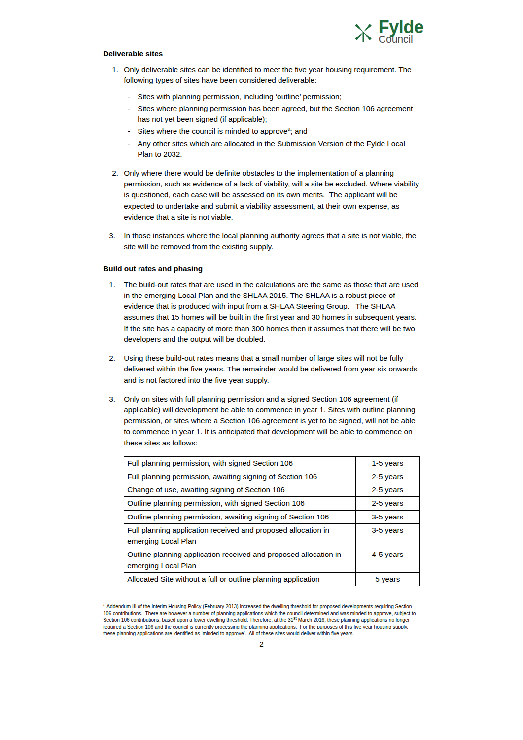Fylde Council
Deliverable sites
Only deliverable sites can be identified to meet the five year housing requirement. The following types of sites have been considered deliverable:
Sites with planning permission, including ‘outline’ permission;
Sites where planning permission has been agreed, but the Section 106 agreement has not yet been signed (if applicable);
Sites where the council is minded to approvea; and
Any other sites which are allocated in the Submission Version of the Fylde Local Plan to 2032.
Only where there would be definite obstacles to the implementation of a planning permission, such as evidence of a lack of viability, will a site be excluded. Where viability is questioned, each case will be assessed on its own merits. The applicant will be expected to undertake and submit a viability assessment, at their own expense, as evidence that a site is not viable.
In those instances where the local planning authority agrees that a site is not viable, the site will be removed from the existing supply.
Build out rates and phasing
The build-out rates that are used in the calculations are the same as those that are used in the emerging Local Plan and the SHLAA 2015. The SHLAA is a robust piece of evidence that is produced with input from a SHLAA Steering Group. The SHLAA assumes that 15 homes will be built in the first year and 30 homes in subsequent years. If the site has a capacity of more than 300 homes then it assumes that there will be two developers and the output will be doubled.
Using these build-out rates means that a small number of large sites will not be fully delivered within the five years. The remainder would be delivered from year six onwards and is not factored into the five year supply.
Only on sites with full planning permission and a signed Section 106 agreement (if applicable) will development be able to commence in year 1. Sites with outline planning permission, or sites where a Section 106 agreement is yet to be signed, will not be able to commence in year 1. It is anticipated that development will be able to commence on these sites as follows:
| Full planning permission, with signed Section 106 | 1-5 years |
| Full planning permission, awaiting signing of Section 106 | 2-5 years |
| Change of use, awaiting signing of Section 106 | 2-5 years |
| Outline planning permission, with signed Section 106 | 2-5 years |
| Outline planning permission, awaiting signing of Section 106 | 3-5 years |
| Full planning application received and proposed allocation in emerging Local Plan | 3-5 years |
| Outline planning application received and proposed allocation in emerging Local Plan | 4-5 years |
| Allocated Site without a full or outline planning application | 5 years |
a Addendum III of the Interim Housing Policy (February 2013) increased the dwelling threshold for proposed developments requiring Section 106 contributions. There are however a number of planning applications which the council determined and was minded to approve, subject to Section 106 contributions, based upon a lower dwelling threshold. Therefore, at the 31st March 2016, these planning applications no longer required a Section 106 and the council is currently processing the planning applications. For the purposes of this five year housing supply, these planning applications are identified as ‘minded to approve’. All of these sites would deliver within five years.
2